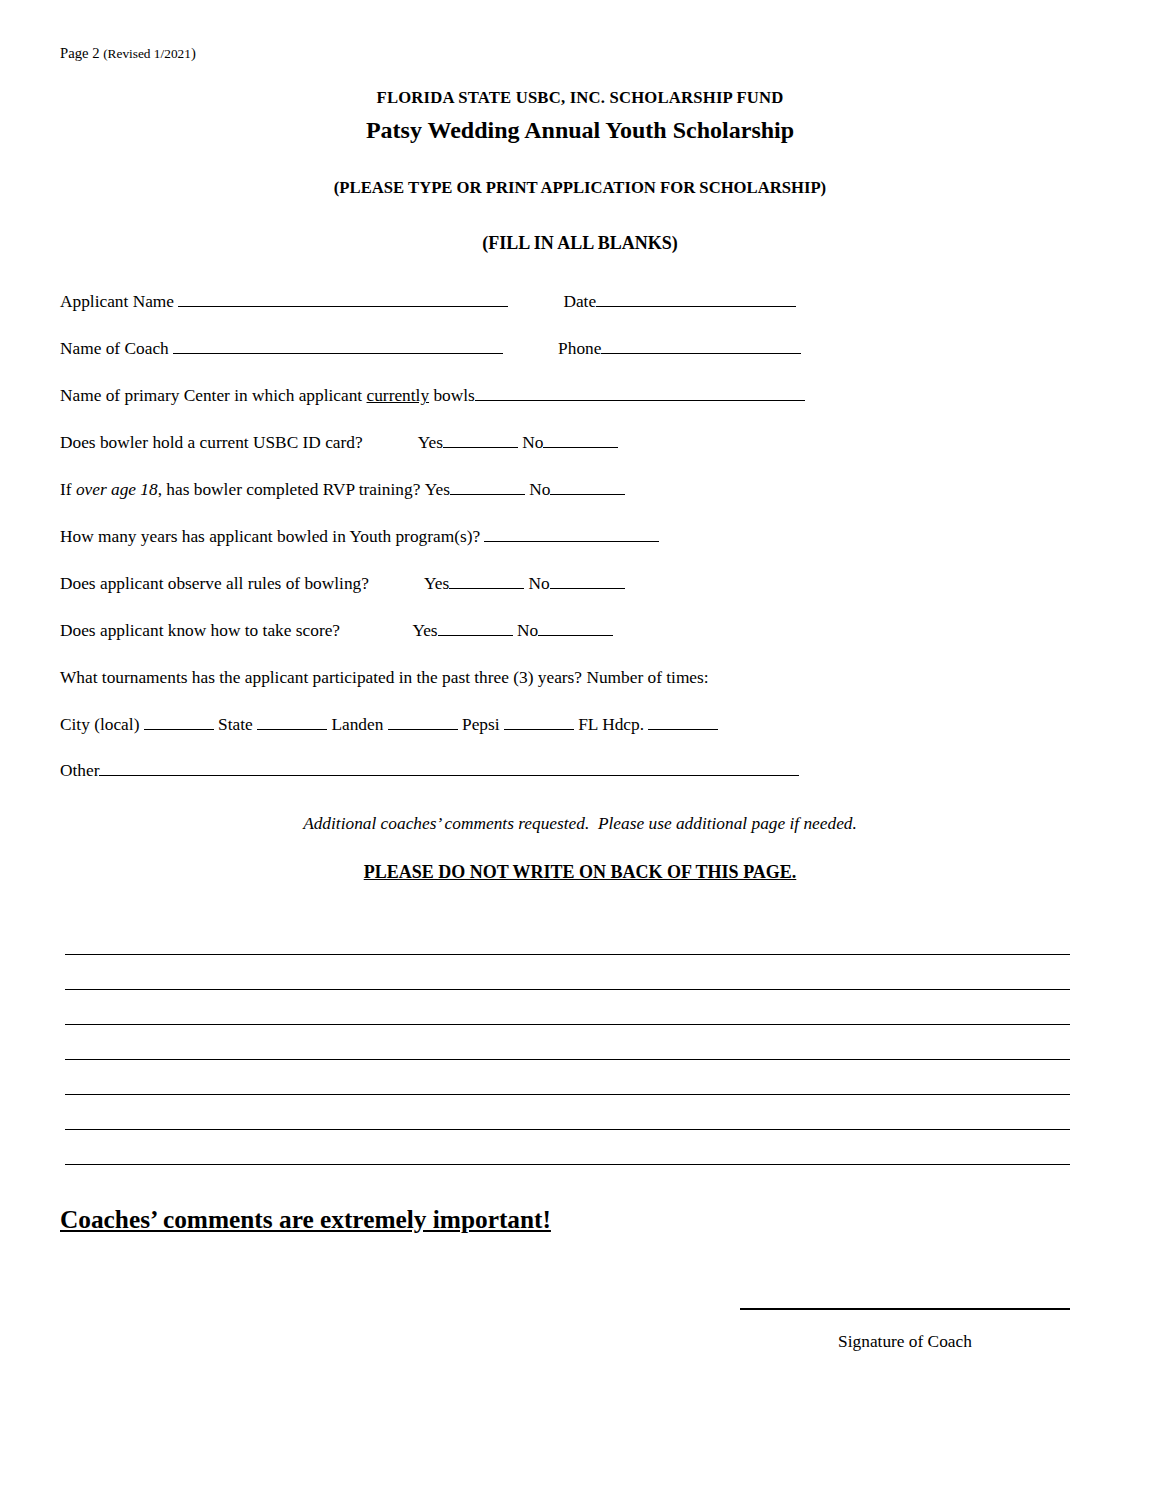Page 2 (Revised 1/2021)
FLORIDA STATE USBC, INC. SCHOLARSHIP FUND
Patsy Wedding Annual Youth Scholarship
(PLEASE TYPE OR PRINT APPLICATION FOR SCHOLARSHIP)
(FILL IN ALL BLANKS)
Applicant Name Date
Name of Coach Phone
Name of primary Center in which applicant currently bowls
Does bowler hold a current USBC ID card? Yes No
If over age 18, has bowler completed RVP training? Yes No
How many years has applicant bowled in Youth program(s)?
Does applicant observe all rules of bowling? Yes No
Does applicant know how to take score? Yes No
What tournaments has the applicant participated in the past three (3) years? Number of times:
City (local) State Landen Pepsi FL Hdcp.
Other
Additional coaches’ comments requested. Please use additional page if needed.
PLEASE DO NOT WRITE ON BACK OF THIS PAGE.
Coaches’ comments are extremely important!
Signature of Coach